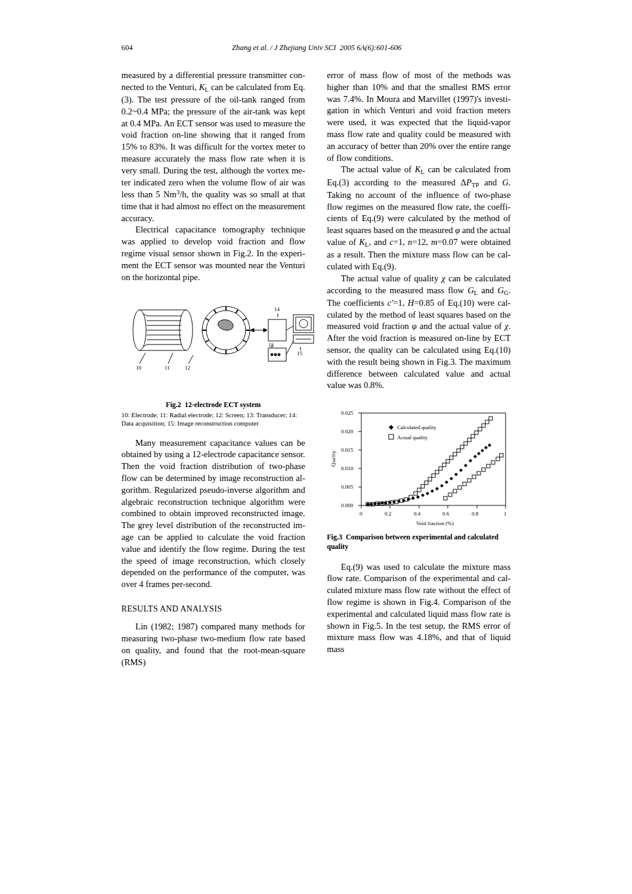604 Zhang et al. / J Zhejiang Univ SCI 2005 6A(6):601-606
measured by a differential pressure transmitter connected to the Venturi, KL can be calculated from Eq.(3). The test pressure of the oil-tank ranged from 0.2~0.4 MPa; the pressure of the air-tank was kept at 0.4 MPa. An ECT sensor was used to measure the void fraction on-line showing that it ranged from 15% to 83%. It was difficult for the vortex meter to measure accurately the mass flow rate when it is very small. During the test, although the vortex meter indicated zero when the volume flow of air was less than 5 Nm3/h, the quality was so small at that time that it had almost no effect on the measurement accuracy.
Electrical capacitance tomography technique was applied to develop void fraction and flow regime visual sensor shown in Fig.2. In the experiment the ECT sensor was mounted near the Venturi on the horizontal pipe.
10 11 12 13 14 15
Fig.2 12-electrode ECT system
10: Electrode; 11: Radial electrode; 12: Screen; 13: Transducer; 14: Data acquisition; 15: Image reconstruction computer
Many measurement capacitance values can be obtained by using a 12-electrode capacitance sensor. Then the void fraction distribution of two-phase flow can be determined by image reconstruction algorithm. Regularized pseudo-inverse algorithm and algebraic reconstruction technique algorithm were combined to obtain improved reconstructed image. The grey level distribution of the reconstructed image can be applied to calculate the void fraction value and identify the flow regime. During the test the speed of image reconstruction, which closely depended on the performance of the computer, was over 4 frames per-second.
RESULTS AND ANALYSIS
Lin (1982; 1987) compared many methods for measuring two-phase two-medium flow rate based on quality, and found that the root-mean-square (RMS)
error of mass flow of most of the methods was higher than 10% and that the smallest RMS error was 7.4%. In Moura and Marvillet (1997)'s investigation in which Venturi and void fraction meters were used, it was expected that the liquid-vapor mass flow rate and quality could be measured with an accuracy of better than 20% over the entire range of flow conditions.
The actual value of KL can be calculated from Eq.(3) according to the measured ΔPTP and G. Taking no account of the influence of two-phase flow regimes on the measured flow rate, the coefficients of Eq.(9) were calculated by the method of least squares based on the measured φ and the actual value of KL, and c=1, n=12, m=0.07 were obtained as a result. Then the mixture mass flow can be calculated with Eq.(9).
The actual value of quality χ can be calculated according to the measured mass flow GL and GG. The coefficients c′=1, H=0.85 of Eq.(10) were calculated by the method of least squares based on the measured void fraction φ and the actual value of χ. After the void fraction is measured on-line by ECT sensor, the quality can be calculated using Eq.(10) with the result being shown in Fig.3. The maximum difference between calculated value and actual value was 0.8%.
0.000 0.005 0.010 0.015 0.020 0.025 0 0.2 0.4 0.6 0.8 1 Quality Void fraction (%) Calculated quality Actual quality
Fig.3 Comparison between experimental and calculated quality
Eq.(9) was used to calculate the mixture mass flow rate. Comparison of the experimental and calculated mixture mass flow rate without the effect of flow regime is shown in Fig.4. Comparison of the experimental and calculated liquid mass flow rate is shown in Fig.5. In the test setup, the RMS error of mixture mass flow was 4.18%, and that of liquid mass